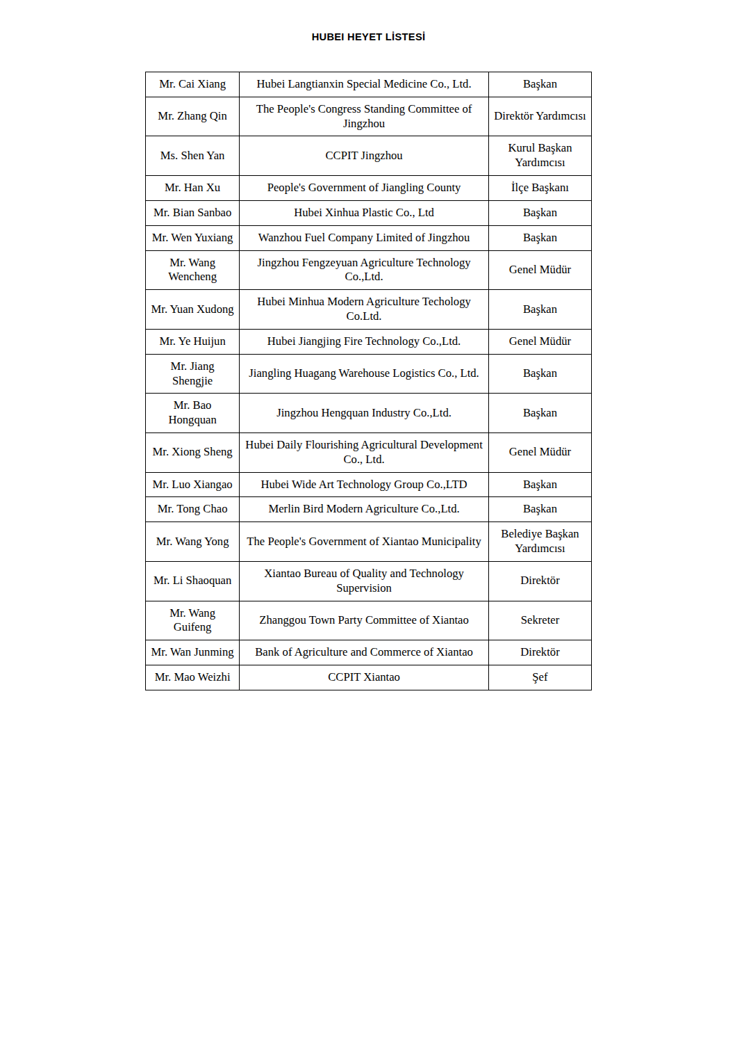HUBEI HEYET LİSTESİ
| Mr. Cai Xiang | Hubei Langtianxin Special Medicine Co., Ltd. | Başkan |
| Mr. Zhang Qin | The People's Congress Standing Committee of Jingzhou | Direktör Yardımcısı |
| Ms. Shen Yan | CCPIT Jingzhou | Kurul Başkan Yardımcısı |
| Mr. Han Xu | People's Government of Jiangling County | İlçe Başkanı |
| Mr. Bian Sanbao | Hubei Xinhua Plastic Co., Ltd | Başkan |
| Mr. Wen Yuxiang | Wanzhou Fuel Company Limited of Jingzhou | Başkan |
| Mr. Wang Wencheng | Jingzhou Fengzeyuan Agriculture Technology Co.,Ltd. | Genel Müdür |
| Mr. Yuan Xudong | Hubei Minhua Modern Agriculture Techology Co.Ltd. | Başkan |
| Mr. Ye Huijun | Hubei Jiangjing Fire Technology Co.,Ltd. | Genel Müdür |
| Mr. Jiang Shengjie | Jiangling Huagang Warehouse Logistics Co., Ltd. | Başkan |
| Mr. Bao Hongquan | Jingzhou Hengquan Industry Co.,Ltd. | Başkan |
| Mr. Xiong Sheng | Hubei Daily Flourishing Agricultural Development Co., Ltd. | Genel Müdür |
| Mr. Luo Xiangao | Hubei Wide Art Technology Group Co.,LTD | Başkan |
| Mr. Tong Chao | Merlin Bird Modern Agriculture Co.,Ltd. | Başkan |
| Mr. Wang Yong | The People's Government of Xiantao Municipality | Belediye Başkan Yardımcısı |
| Mr. Li Shaoquan | Xiantao Bureau of Quality and Technology Supervision | Direktör |
| Mr. Wang Guifeng | Zhanggou Town Party Committee of Xiantao | Sekreter |
| Mr. Wan Junming | Bank of Agriculture and Commerce of Xiantao | Direktör |
| Mr. Mao Weizhi | CCPIT Xiantao | Şef |